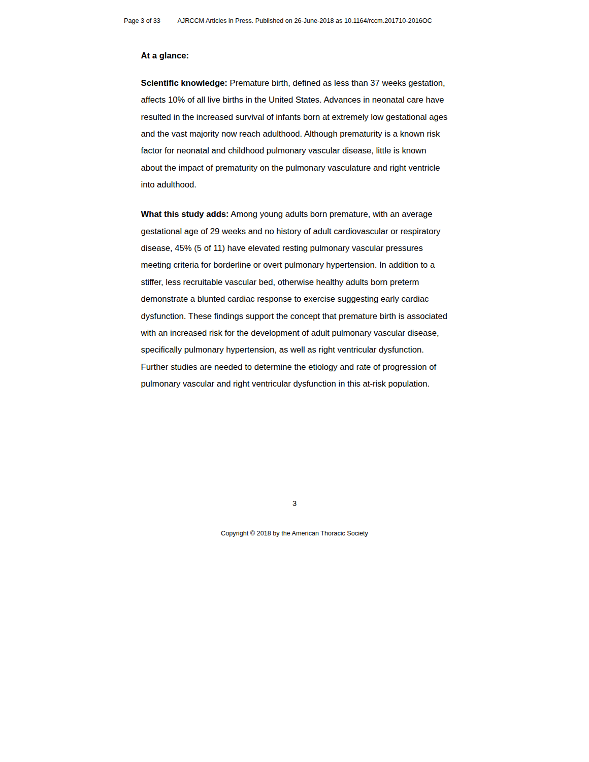Page 3 of 33
AJRCCM Articles in Press. Published on 26-June-2018 as 10.1164/rccm.201710-2016OC
At a glance:
Scientific knowledge: Premature birth, defined as less than 37 weeks gestation, affects 10% of all live births in the United States. Advances in neonatal care have resulted in the increased survival of infants born at extremely low gestational ages and the vast majority now reach adulthood. Although prematurity is a known risk factor for neonatal and childhood pulmonary vascular disease, little is known about the impact of prematurity on the pulmonary vasculature and right ventricle into adulthood.
What this study adds: Among young adults born premature, with an average gestational age of 29 weeks and no history of adult cardiovascular or respiratory disease, 45% (5 of 11) have elevated resting pulmonary vascular pressures meeting criteria for borderline or overt pulmonary hypertension. In addition to a stiffer, less recruitable vascular bed, otherwise healthy adults born preterm demonstrate a blunted cardiac response to exercise suggesting early cardiac dysfunction. These findings support the concept that premature birth is associated with an increased risk for the development of adult pulmonary vascular disease, specifically pulmonary hypertension, as well as right ventricular dysfunction. Further studies are needed to determine the etiology and rate of progression of pulmonary vascular and right ventricular dysfunction in this at-risk population.
3
Copyright © 2018 by the American Thoracic Society